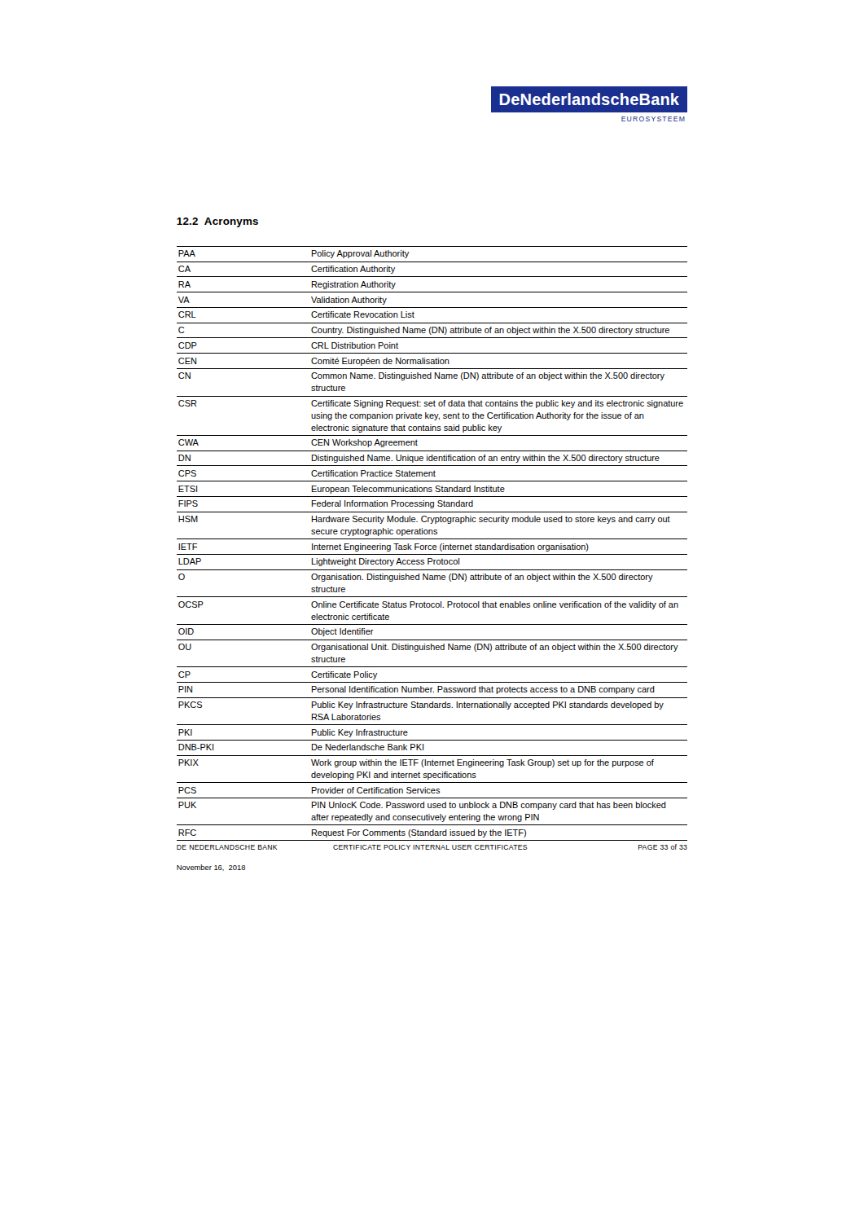DeNederlandscheBank
EUROSYSTEEM
12.2 Acronyms
| PAA | Policy Approval Authority |
| CA | Certification Authority |
| RA | Registration Authority |
| VA | Validation Authority |
| CRL | Certificate Revocation List |
| C | Country. Distinguished Name (DN) attribute of an object within the X.500 directory structure |
| CDP | CRL Distribution Point |
| CEN | Comité Européen de Normalisation |
| CN | Common Name. Distinguished Name (DN) attribute of an object within the X.500 directory structure |
| CSR | Certificate Signing Request: set of data that contains the public key and its electronic signature using the companion private key, sent to the Certification Authority for the issue of an electronic signature that contains said public key |
| CWA | CEN Workshop Agreement |
| DN | Distinguished Name. Unique identification of an entry within the X.500 directory structure |
| CPS | Certification Practice Statement |
| ETSI | European Telecommunications Standard Institute |
| FIPS | Federal Information Processing Standard |
| HSM | Hardware Security Module. Cryptographic security module used to store keys and carry out secure cryptographic operations |
| IETF | Internet Engineering Task Force (internet standardisation organisation) |
| LDAP | Lightweight Directory Access Protocol |
| O | Organisation. Distinguished Name (DN) attribute of an object within the X.500 directory structure |
| OCSP | Online Certificate Status Protocol. Protocol that enables online verification of the validity of an electronic certificate |
| OID | Object Identifier |
| OU | Organisational Unit. Distinguished Name (DN) attribute of an object within the X.500 directory structure |
| CP | Certificate Policy |
| PIN | Personal Identification Number. Password that protects access to a DNB company card |
| PKCS | Public Key Infrastructure Standards. Internationally accepted PKI standards developed by RSA Laboratories |
| PKI | Public Key Infrastructure |
| DNB-PKI | De Nederlandsche Bank PKI |
| PKIX | Work group within the IETF (Internet Engineering Task Group) set up for the purpose of developing PKI and internet specifications |
| PCS | Provider of Certification Services |
| PUK | PIN UnlocK Code. Password used to unblock a DNB company card that has been blocked after repeatedly and consecutively entering the wrong PIN |
| RFC | Request For Comments (Standard issued by the IETF) |
DE NEDERLANDSCHE BANK
CERTIFICATE POLICY INTERNAL USER CERTIFICATES
PAGE 33 of 33
November 16, 2018